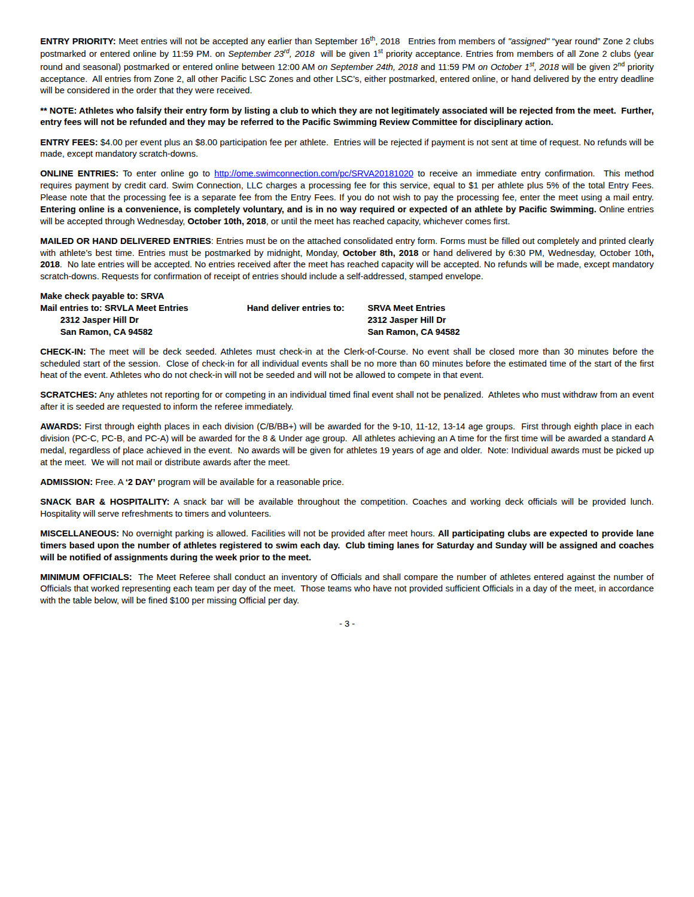ENTRY PRIORITY: Meet entries will not be accepted any earlier than September 16th, 2018 Entries from members of "assigned" “year round” Zone 2 clubs postmarked or entered online by 11:59 PM. on September 23rd, 2018 will be given 1st priority acceptance. Entries from members of all Zone 2 clubs (year round and seasonal) postmarked or entered online between 12:00 AM on September 24th, 2018 and 11:59 PM on October 1st, 2018 will be given 2nd priority acceptance. All entries from Zone 2, all other Pacific LSC Zones and other LSC’s, either postmarked, entered online, or hand delivered by the entry deadline will be considered in the order that they were received.
** NOTE: Athletes who falsify their entry form by listing a club to which they are not legitimately associated will be rejected from the meet. Further, entry fees will not be refunded and they may be referred to the Pacific Swimming Review Committee for disciplinary action.
ENTRY FEES: $4.00 per event plus an $8.00 participation fee per athlete. Entries will be rejected if payment is not sent at time of request. No refunds will be made, except mandatory scratch-downs.
ONLINE ENTRIES: To enter online go to http://ome.swimconnection.com/pc/SRVA20181020 to receive an immediate entry confirmation. This method requires payment by credit card. Swim Connection, LLC charges a processing fee for this service, equal to $1 per athlete plus 5% of the total Entry Fees. Please note that the processing fee is a separate fee from the Entry Fees. If you do not wish to pay the processing fee, enter the meet using a mail entry. Entering online is a convenience, is completely voluntary, and is in no way required or expected of an athlete by Pacific Swimming. Online entries will be accepted through Wednesday, October 10th, 2018, or until the meet has reached capacity, whichever comes first.
MAILED OR HAND DELIVERED ENTRIES: Entries must be on the attached consolidated entry form. Forms must be filled out completely and printed clearly with athlete’s best time. Entries must be postmarked by midnight, Monday, October 8th, 2018 or hand delivered by 6:30 PM, Wednesday, October 10th, 2018. No late entries will be accepted. No entries received after the meet has reached capacity will be accepted. No refunds will be made, except mandatory scratch-downs. Requests for confirmation of receipt of entries should include a self-addressed, stamped envelope.
| Make check payable to: SRVA | | |
| Mail entries to: SRVLA Meet Entries | Hand deliver entries to: | SRVA Meet Entries |
| 2312 Jasper Hill Dr | | 2312 Jasper Hill Dr |
| San Ramon, CA 94582 | | San Ramon, CA 94582 |
CHECK-IN: The meet will be deck seeded. Athletes must check-in at the Clerk-of-Course. No event shall be closed more than 30 minutes before the scheduled start of the session. Close of check-in for all individual events shall be no more than 60 minutes before the estimated time of the start of the first heat of the event. Athletes who do not check-in will not be seeded and will not be allowed to compete in that event.
SCRATCHES: Any athletes not reporting for or competing in an individual timed final event shall not be penalized. Athletes who must withdraw from an event after it is seeded are requested to inform the referee immediately.
AWARDS: First through eighth places in each division (C/B/BB+) will be awarded for the 9-10, 11-12, 13-14 age groups. First through eighth place in each division (PC-C, PC-B, and PC-A) will be awarded for the 8 & Under age group. All athletes achieving an A time for the first time will be awarded a standard A medal, regardless of place achieved in the event. No awards will be given for athletes 19 years of age and older. Note: Individual awards must be picked up at the meet. We will not mail or distribute awards after the meet.
ADMISSION: Free. A ‘2 DAY’ program will be available for a reasonable price.
SNACK BAR & HOSPITALITY: A snack bar will be available throughout the competition. Coaches and working deck officials will be provided lunch. Hospitality will serve refreshments to timers and volunteers.
MISCELLANEOUS: No overnight parking is allowed. Facilities will not be provided after meet hours. All participating clubs are expected to provide lane timers based upon the number of athletes registered to swim each day. Club timing lanes for Saturday and Sunday will be assigned and coaches will be notified of assignments during the week prior to the meet.
MINIMUM OFFICIALS: The Meet Referee shall conduct an inventory of Officials and shall compare the number of athletes entered against the number of Officials that worked representing each team per day of the meet. Those teams who have not provided sufficient Officials in a day of the meet, in accordance with the table below, will be fined $100 per missing Official per day.
- 3 -